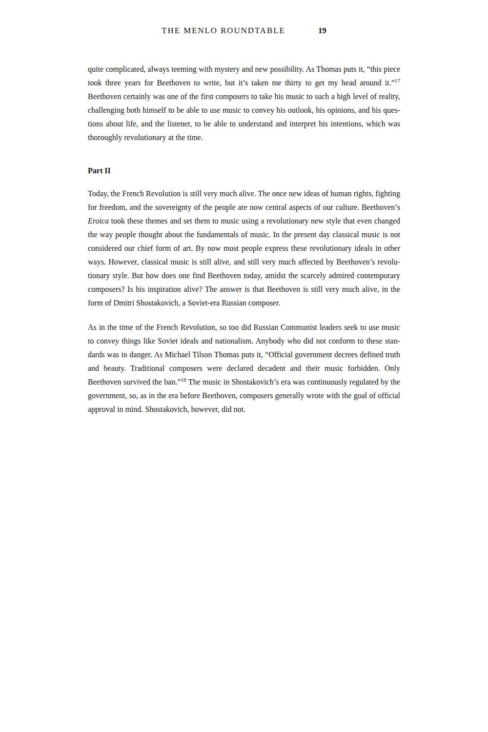The Menlo Roundtable 19
quite complicated, always teeming with mystery and new possibility. As Thomas puts it, “this piece took three years for Beethoven to write, but it’s taken me thirty to get my head around it.”17 Beethoven certainly was one of the first composers to take his music to such a high level of reality, challenging both himself to be able to use music to convey his outlook, his opinions, and his questions about life, and the listener, to be able to understand and interpret his intentions, which was thoroughly revolutionary at the time.
Part II
Today, the French Revolution is still very much alive. The once new ideas of human rights, fighting for freedom, and the sovereignty of the people are now central aspects of our culture. Beethoven’s Eroica took these themes and set them to music using a revolutionary new style that even changed the way people thought about the fundamentals of music. In the present day classical music is not considered our chief form of art. By now most people express these revolutionary ideals in other ways. However, classical music is still alive, and still very much affected by Beethoven’s revolutionary style. But how does one find Beethoven today, amidst the scarcely admired contemporary composers? Is his inspiration alive? The answer is that Beethoven is still very much alive, in the form of Dmitri Shostakovich, a Soviet-era Russian composer.
As in the time of the French Revolution, so too did Russian Communist leaders seek to use music to convey things like Soviet ideals and nationalism. Anybody who did not conform to these standards was in danger. As Michael Tilson Thomas puts it, “Official government decrees defined truth and beauty. Traditional composers were declared decadent and their music forbidden. Only Beethoven survived the ban.”18 The music in Shostakovich’s era was continuously regulated by the government, so, as in the era before Beethoven, composers generally wrote with the goal of official approval in mind. Shostakovich, however, did not.